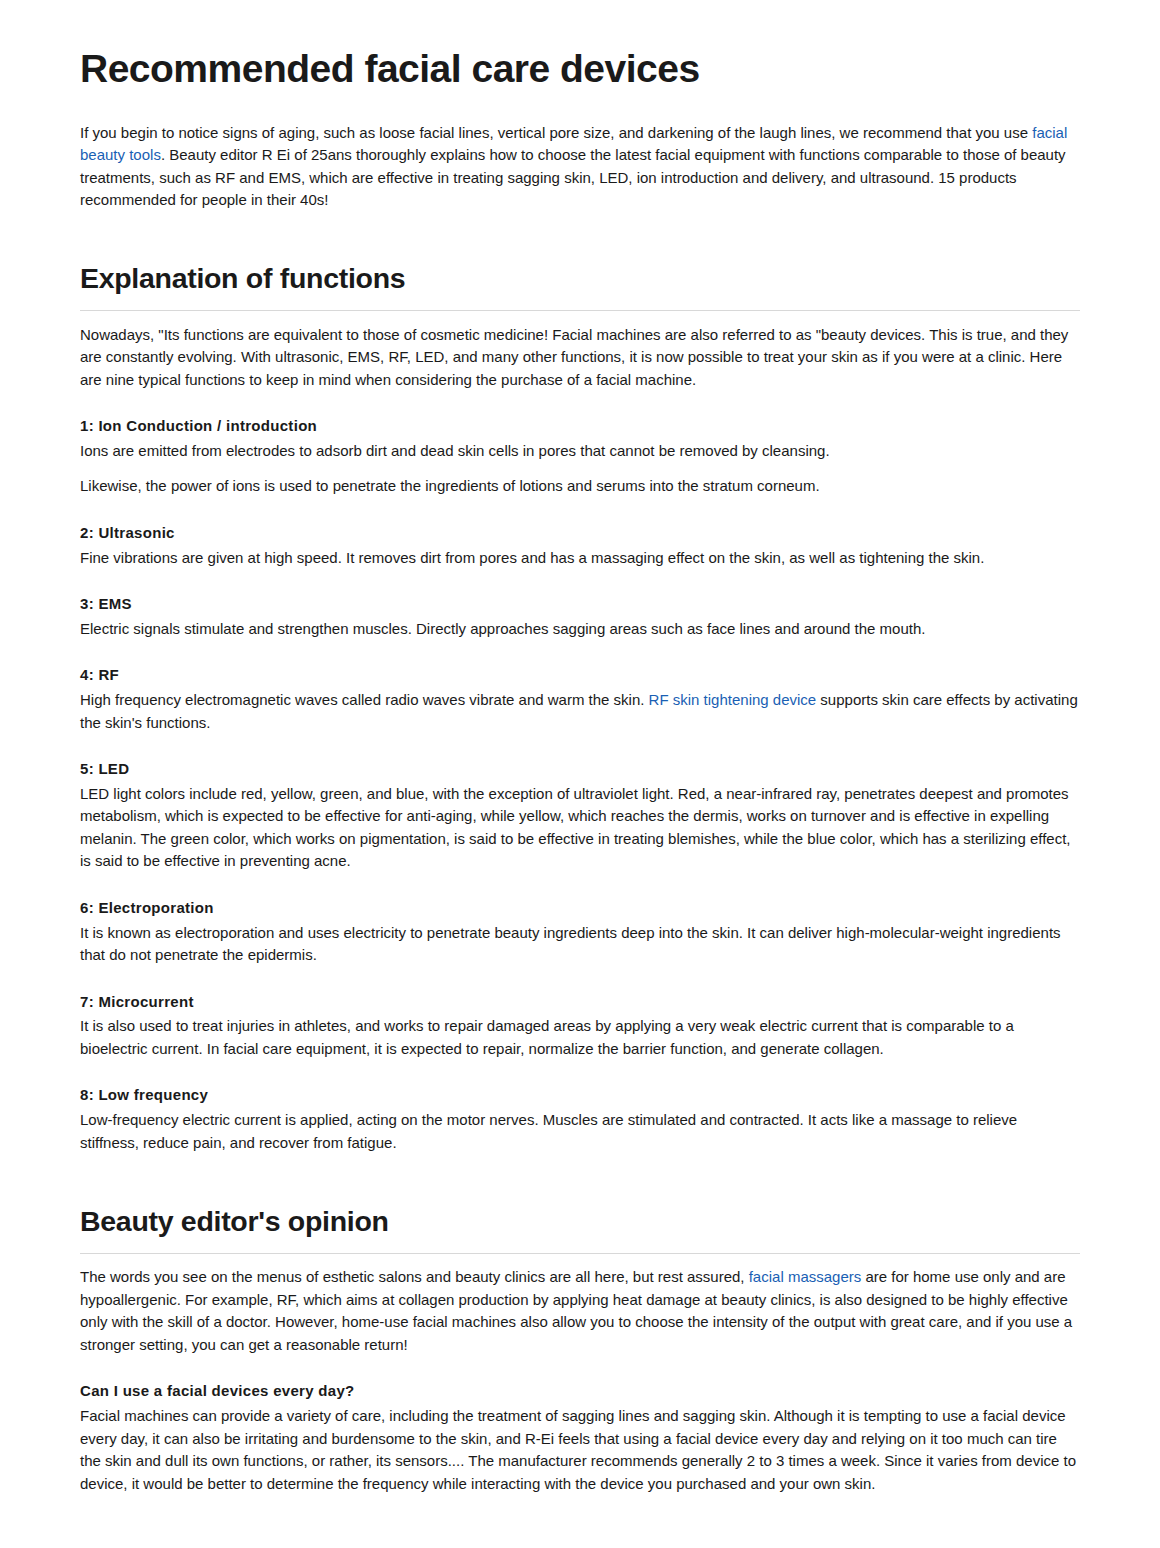Recommended facial care devices
If you begin to notice signs of aging, such as loose facial lines, vertical pore size, and darkening of the laugh lines, we recommend that you use facial beauty tools. Beauty editor R Ei of 25ans thoroughly explains how to choose the latest facial equipment with functions comparable to those of beauty treatments, such as RF and EMS, which are effective in treating sagging skin, LED, ion introduction and delivery, and ultrasound. 15 products recommended for people in their 40s!
Explanation of functions
Nowadays, "Its functions are equivalent to those of cosmetic medicine! Facial machines are also referred to as "beauty devices. This is true, and they are constantly evolving. With ultrasonic, EMS, RF, LED, and many other functions, it is now possible to treat your skin as if you were at a clinic. Here are nine typical functions to keep in mind when considering the purchase of a facial machine.
1: Ion Conduction / introduction
Ions are emitted from electrodes to adsorb dirt and dead skin cells in pores that cannot be removed by cleansing.
Likewise, the power of ions is used to penetrate the ingredients of lotions and serums into the stratum corneum.
2: Ultrasonic
Fine vibrations are given at high speed. It removes dirt from pores and has a massaging effect on the skin, as well as tightening the skin.
3: EMS
Electric signals stimulate and strengthen muscles. Directly approaches sagging areas such as face lines and around the mouth.
4: RF
High frequency electromagnetic waves called radio waves vibrate and warm the skin. RF skin tightening device supports skin care effects by activating the skin's functions.
5: LED
LED light colors include red, yellow, green, and blue, with the exception of ultraviolet light. Red, a near-infrared ray, penetrates deepest and promotes metabolism, which is expected to be effective for anti-aging, while yellow, which reaches the dermis, works on turnover and is effective in expelling melanin. The green color, which works on pigmentation, is said to be effective in treating blemishes, while the blue color, which has a sterilizing effect, is said to be effective in preventing acne.
6: Electroporation
It is known as electroporation and uses electricity to penetrate beauty ingredients deep into the skin. It can deliver high-molecular-weight ingredients that do not penetrate the epidermis.
7: Microcurrent
It is also used to treat injuries in athletes, and works to repair damaged areas by applying a very weak electric current that is comparable to a bioelectric current. In facial care equipment, it is expected to repair, normalize the barrier function, and generate collagen.
8: Low frequency
Low-frequency electric current is applied, acting on the motor nerves. Muscles are stimulated and contracted. It acts like a massage to relieve stiffness, reduce pain, and recover from fatigue.
Beauty editor's opinion
The words you see on the menus of esthetic salons and beauty clinics are all here, but rest assured, facial massagers are for home use only and are hypoallergenic. For example, RF, which aims at collagen production by applying heat damage at beauty clinics, is also designed to be highly effective only with the skill of a doctor. However, home-use facial machines also allow you to choose the intensity of the output with great care, and if you use a stronger setting, you can get a reasonable return!
Can I use a facial devices every day?
Facial machines can provide a variety of care, including the treatment of sagging lines and sagging skin. Although it is tempting to use a facial device every day, it can also be irritating and burdensome to the skin, and R-Ei feels that using a facial device every day and relying on it too much can tire the skin and dull its own functions, or rather, its sensors.... The manufacturer recommends generally 2 to 3 times a week. Since it varies from device to device, it would be better to determine the frequency while interacting with the device you purchased and your own skin.